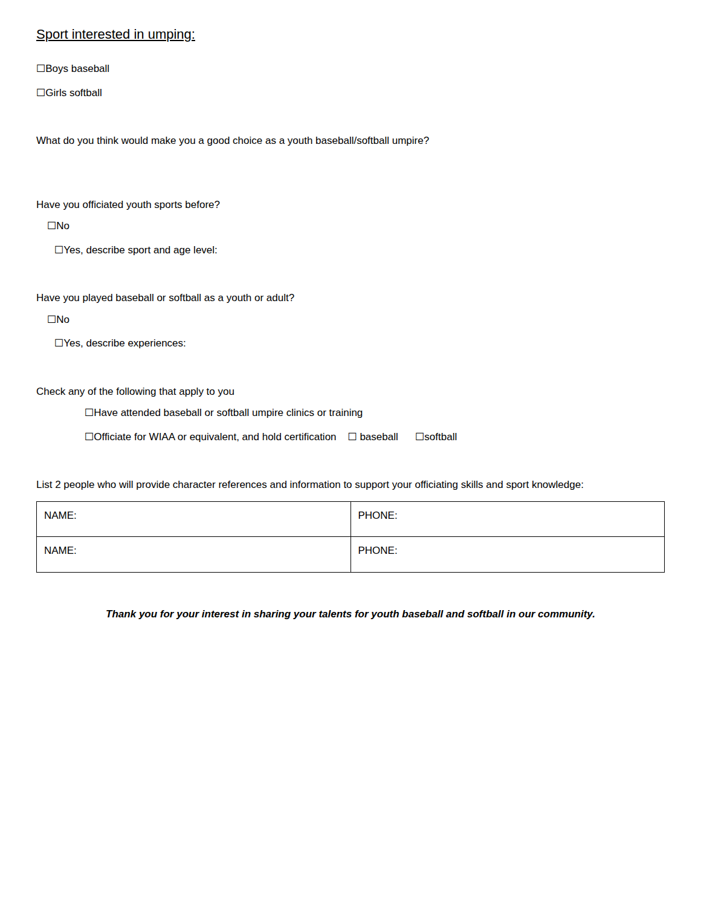Sport interested in umping:
☐Boys baseball
☐Girls softball
What do you think would make you a good choice as a youth baseball/softball umpire?
Have you officiated youth sports before?
☐No
☐Yes, describe sport and age level:
Have you played baseball or softball as a youth or adult?
☐No
☐Yes, describe experiences:
Check any of the following that apply to you
☐Have attended baseball or softball umpire clinics or training
☐Officiate for WIAA or equivalent, and hold certification ☐ baseball ☐softball
List 2 people who will provide character references and information to support your officiating skills and sport knowledge:
| NAME: | PHONE: |
| NAME: | PHONE: |
Thank you for your interest in sharing your talents for youth baseball and softball in our community.